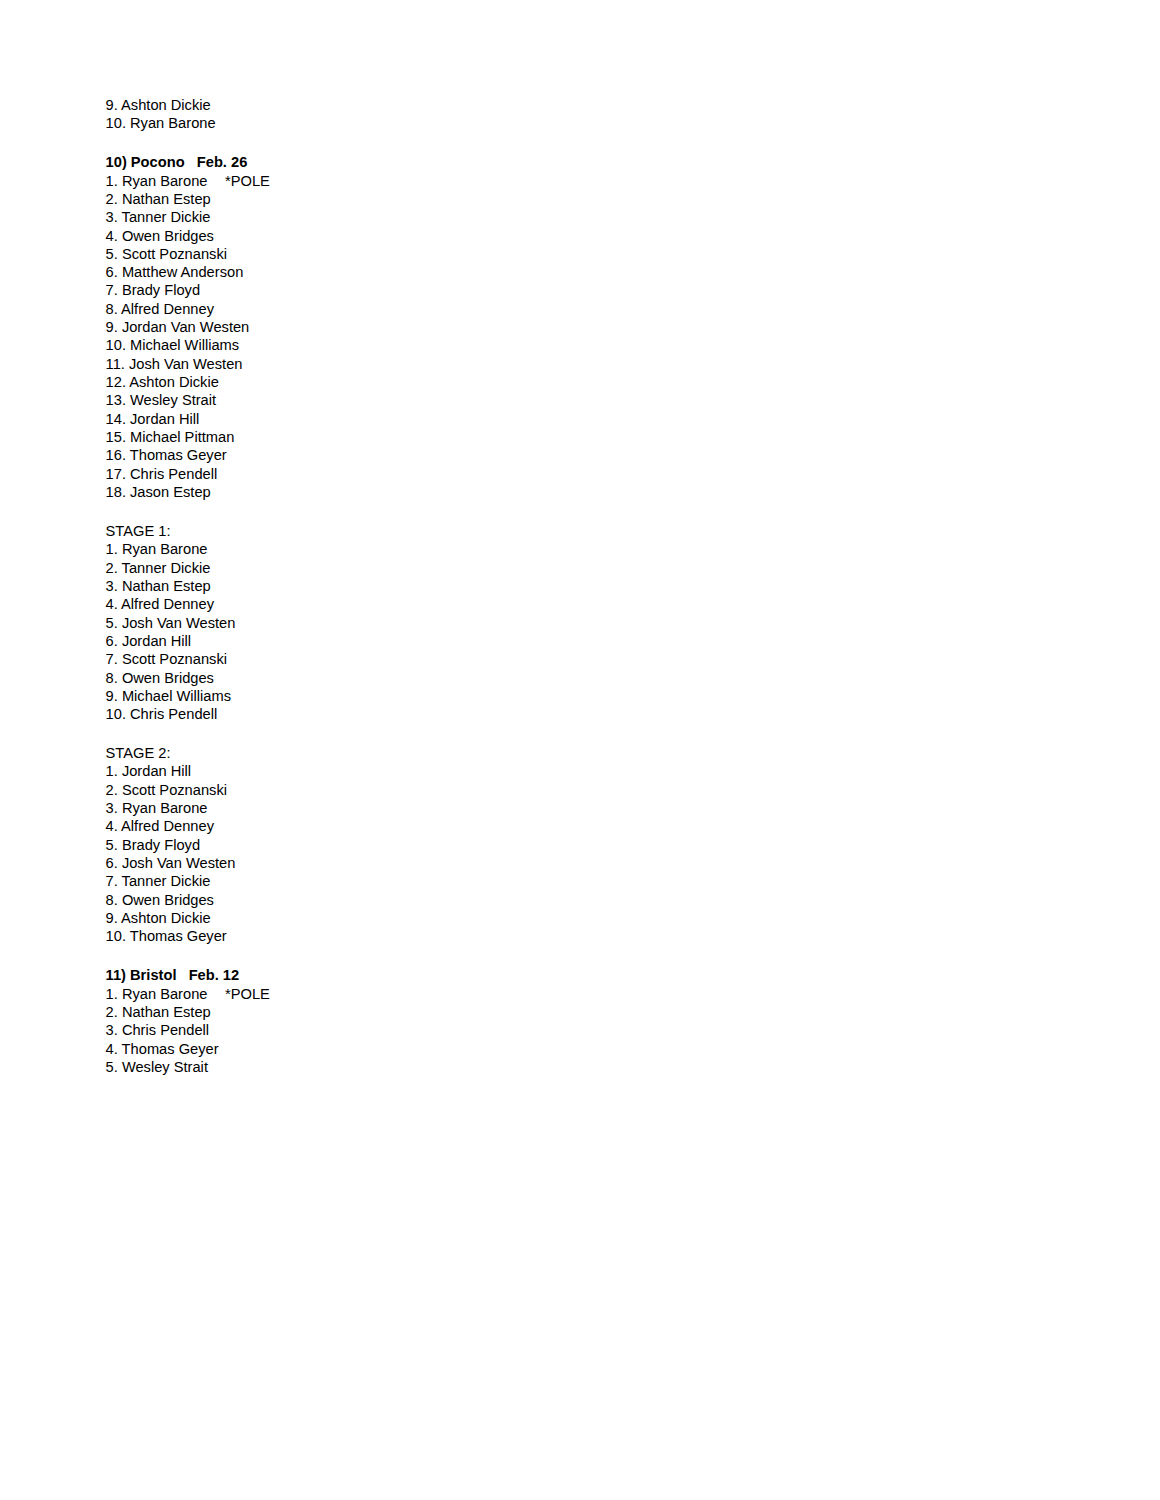9. Ashton Dickie
10. Ryan Barone
10) Pocono Feb. 26
1. Ryan Barone*POLE
2. Nathan Estep
3. Tanner Dickie
4. Owen Bridges
5. Scott Poznanski
6. Matthew Anderson
7. Brady Floyd
8. Alfred Denney
9. Jordan Van Westen
10. Michael Williams
11. Josh Van Westen
12. Ashton Dickie
13. Wesley Strait
14. Jordan Hill
15. Michael Pittman
16. Thomas Geyer
17. Chris Pendell
18. Jason Estep
STAGE 1:
1. Ryan Barone
2. Tanner Dickie
3. Nathan Estep
4. Alfred Denney
5. Josh Van Westen
6. Jordan Hill
7. Scott Poznanski
8. Owen Bridges
9. Michael Williams
10. Chris Pendell
STAGE 2:
1. Jordan Hill
2. Scott Poznanski
3. Ryan Barone
4. Alfred Denney
5. Brady Floyd
6. Josh Van Westen
7. Tanner Dickie
8. Owen Bridges
9. Ashton Dickie
10. Thomas Geyer
11) Bristol Feb. 12
1. Ryan Barone*POLE
2. Nathan Estep
3. Chris Pendell
4. Thomas Geyer
5. Wesley Strait